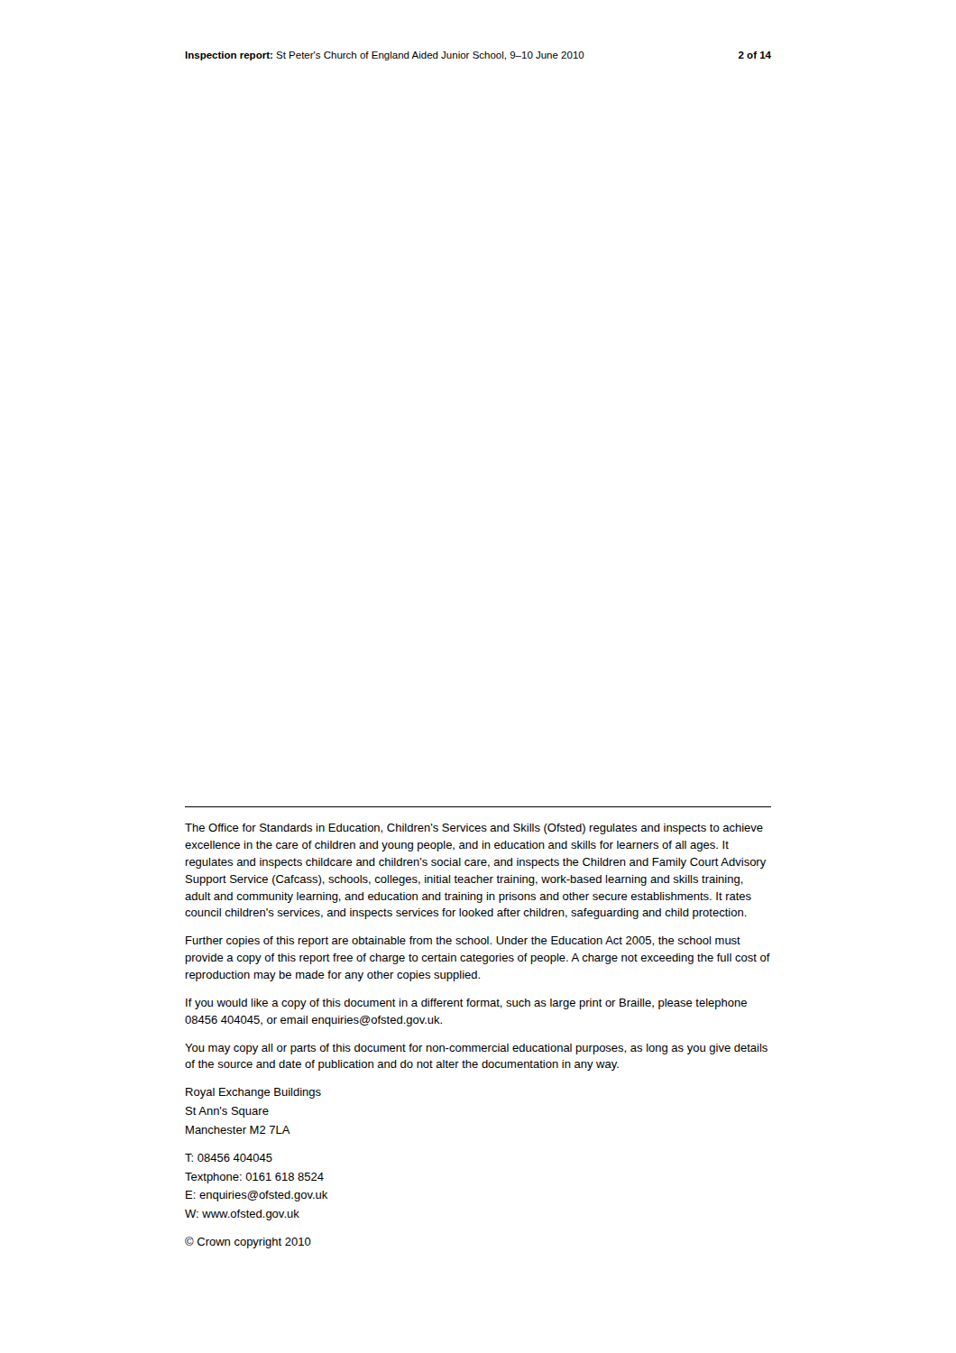Inspection report: St Peter's Church of England Aided Junior School, 9–10 June 2010
2 of 14
The Office for Standards in Education, Children's Services and Skills (Ofsted) regulates and inspects to achieve excellence in the care of children and young people, and in education and skills for learners of all ages. It regulates and inspects childcare and children's social care, and inspects the Children and Family Court Advisory Support Service (Cafcass), schools, colleges, initial teacher training, work-based learning and skills training, adult and community learning, and education and training in prisons and other secure establishments. It rates council children's services, and inspects services for looked after children, safeguarding and child protection.
Further copies of this report are obtainable from the school. Under the Education Act 2005, the school must provide a copy of this report free of charge to certain categories of people. A charge not exceeding the full cost of reproduction may be made for any other copies supplied.
If you would like a copy of this document in a different format, such as large print or Braille, please telephone 08456 404045, or email enquiries@ofsted.gov.uk.
You may copy all or parts of this document for non-commercial educational purposes, as long as you give details of the source and date of publication and do not alter the documentation in any way.
Royal Exchange Buildings
St Ann's Square
Manchester M2 7LA
T: 08456 404045
Textphone: 0161 618 8524
E: enquiries@ofsted.gov.uk
W: www.ofsted.gov.uk
© Crown copyright 2010